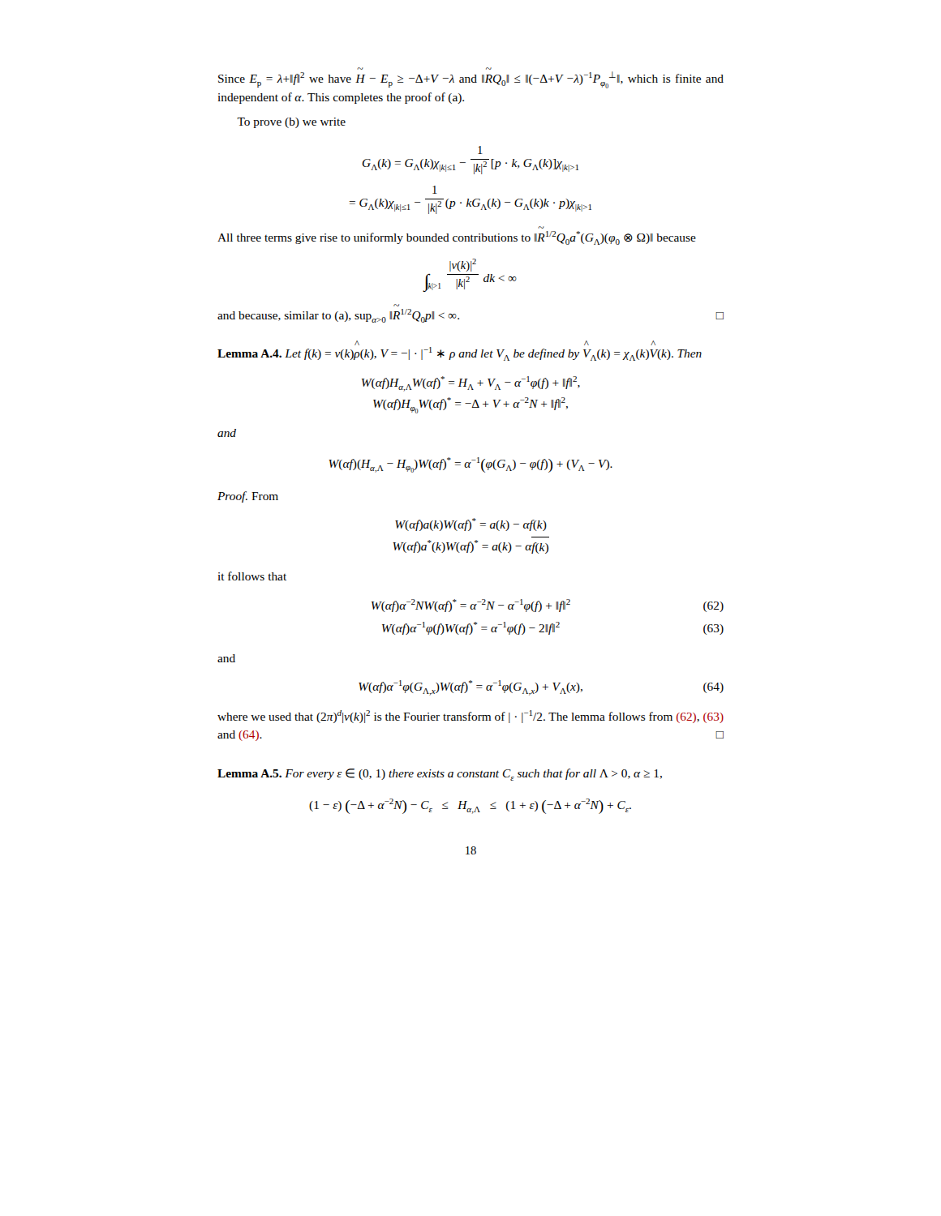Since Ep = λ+‖f‖2 we have ~H − Ep ≥ −Δ+V −λ and ‖~R Q0‖ ≤ ‖(−Δ+V −λ)−1Pφ0⊥‖, which is finite and independent of α. This completes the proof of (a).
To prove (b) we write
GΛ(k) = GΛ(k)χ|k|≤1 − 1|k|2[p · k, GΛ(k)]χ|k|>1
= GΛ(k)χ|k|≤1 − 1|k|2(p · kGΛ(k) − GΛ(k)k · p)χ|k|>1
All three terms give rise to uniformly bounded contributions to ‖~R1/2Q0a*(GΛ)(φ0 ⊗ Ω)‖ because
∫|k|>1 |v(k)|2|k|2 dk < ∞
and because, similar to (a), supα>0 ‖~R1/2Q0p‖ < ∞. □
Lemma A.4. Let f(k) = v(k)^ρ(k), V = −| · |−1 ∗ ρ and let VΛ be defined by ^VΛ(k) = χΛ(k)^V(k). Then
W(αf)Hα,ΛW(αf)* = HΛ + VΛ − α−1φ(f) + ‖f‖2,
W(αf)Hφ0W(αf)* = −Δ + V + α−2N + ‖f‖2,
and
W(αf)(Hα,Λ − Hφ0)W(αf)* = α−1(φ(GΛ) − φ(f)) + (VΛ − V).
Proof. From
W(αf)a(k)W(αf)* = a(k) − αf(k)
W(αf)a*(k)W(αf)* = a(k) − αf(k)
it follows that
W(αf)α−2NW(αf)* = α−2N − α−1φ(f) + ‖f‖2
(62)
W(αf)α−1φ(f)W(αf)* = α−1φ(f) − 2‖f‖2
(63)
and
W(αf)α−1φ(GΛ,x)W(αf)* = α−1φ(GΛ,x) + VΛ(x),
(64)
where we used that (2π)d|v(k)|2 is the Fourier transform of | · |−1/2. The lemma follows from (62), (63) and (64). □
Lemma A.5. For every ε ∈ (0, 1) there exists a constant Cε such that for all Λ > 0, α ≥ 1,
(1 − ε) (−Δ + α−2N) − Cε ≤ Hα,Λ ≤ (1 + ε) (−Δ + α−2N) + Cε.
18